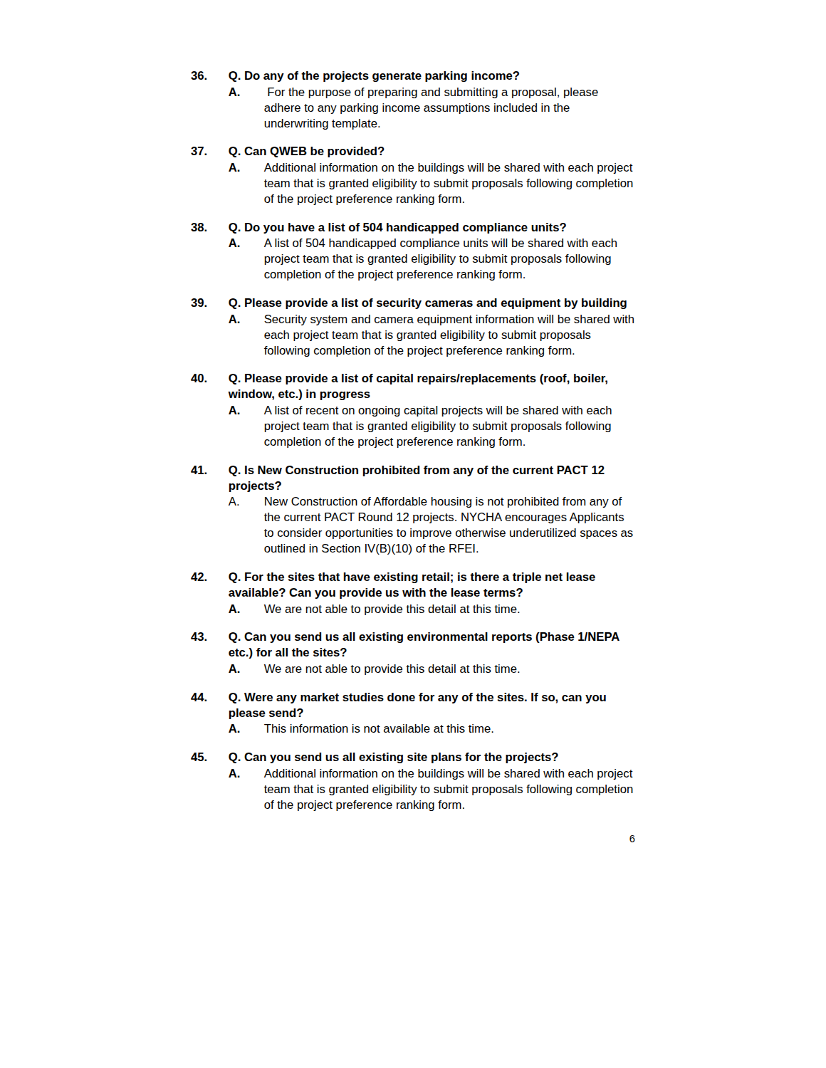36.
Q. Do any of the projects generate parking income?
A.
For the purpose of preparing and submitting a proposal, please adhere to any parking income assumptions included in the underwriting template.
37.
Q. Can QWEB be provided?
A.
Additional information on the buildings will be shared with each project team that is granted eligibility to submit proposals following completion of the project preference ranking form.
38.
Q. Do you have a list of 504 handicapped compliance units?
A.
A list of 504 handicapped compliance units will be shared with each project team that is granted eligibility to submit proposals following completion of the project preference ranking form.
39.
Q. Please provide a list of security cameras and equipment by building
A.
Security system and camera equipment information will be shared with each project team that is granted eligibility to submit proposals following completion of the project preference ranking form.
40.
Q. Please provide a list of capital repairs/replacements (roof, boiler, window, etc.) in progress
A.
A list of recent on ongoing capital projects will be shared with each project team that is granted eligibility to submit proposals following completion of the project preference ranking form.
41.
Q. Is New Construction prohibited from any of the current PACT 12 projects?
A.
New Construction of Affordable housing is not prohibited from any of the current PACT Round 12 projects. NYCHA encourages Applicants to consider opportunities to improve otherwise underutilized spaces as outlined in Section IV(B)(10) of the RFEI.
42.
Q. For the sites that have existing retail; is there a triple net lease available? Can you provide us with the lease terms?
A.
We are not able to provide this detail at this time.
43.
Q. Can you send us all existing environmental reports (Phase 1/NEPA etc.) for all the sites?
A.
We are not able to provide this detail at this time.
44.
Q. Were any market studies done for any of the sites. If so, can you please send?
A.
This information is not available at this time.
45.
Q. Can you send us all existing site plans for the projects?
A.
Additional information on the buildings will be shared with each project team that is granted eligibility to submit proposals following completion of the project preference ranking form.
6